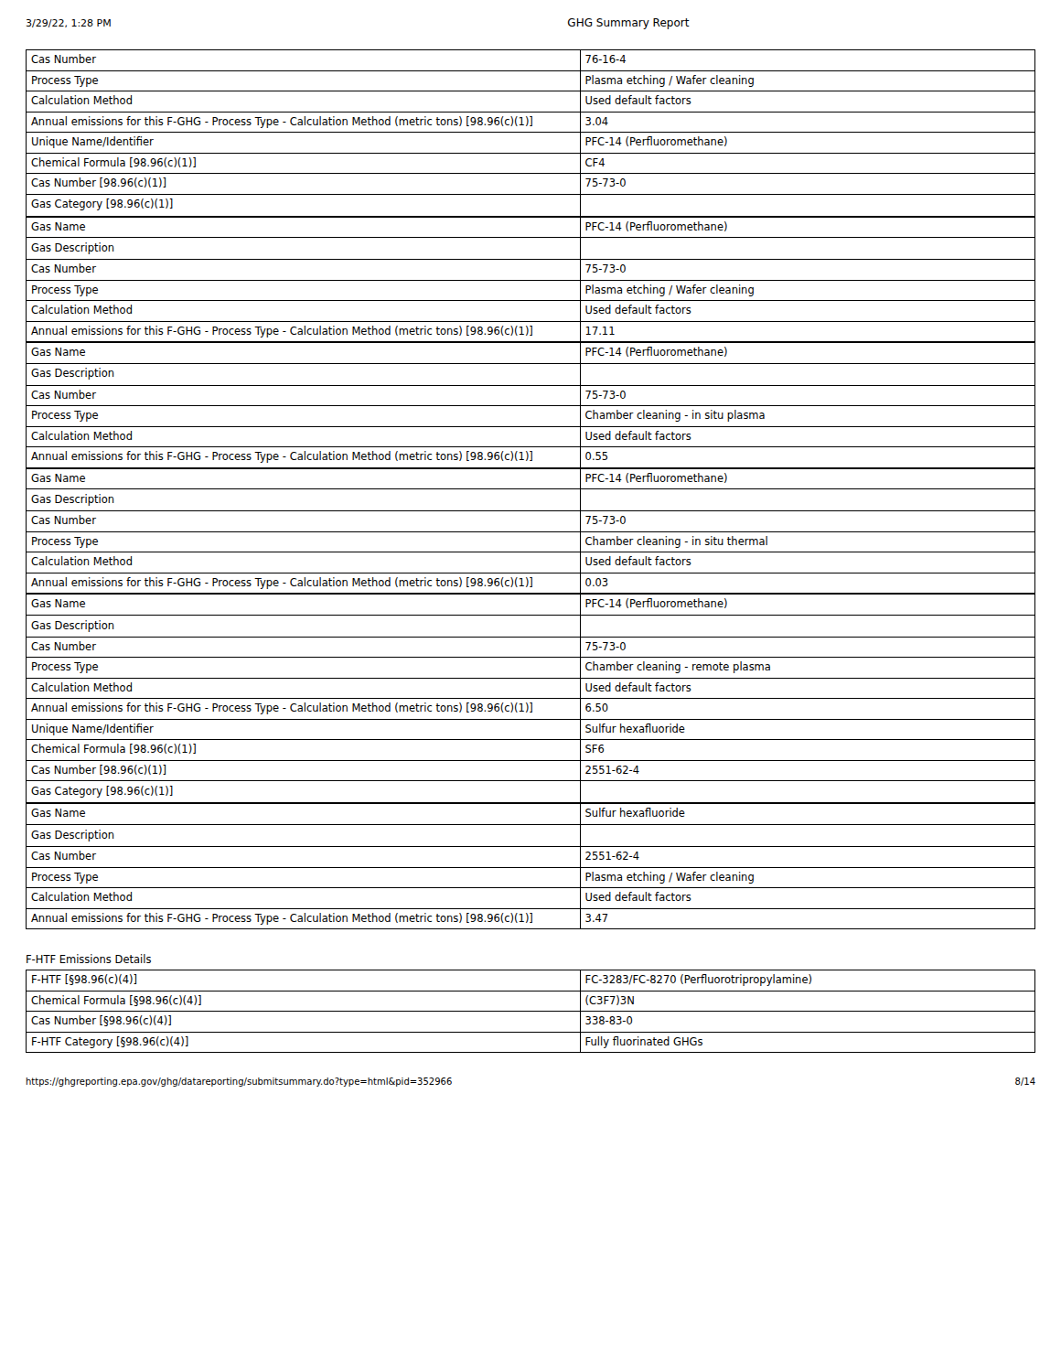3/29/22, 1:28 PM
GHG Summary Report
| Cas Number | 76-16-4 |
| Process Type | Plasma etching / Wafer cleaning |
| Calculation Method | Used default factors |
| Annual emissions for this F-GHG - Process Type - Calculation Method (metric tons) [98.96(c)(1)] | 3.04 |
| Unique Name/Identifier | PFC-14 (Perfluoromethane) |
| Chemical Formula [98.96(c)(1)] | CF4 |
| Cas Number [98.96(c)(1)] | 75-73-0 |
| Gas Category [98.96(c)(1)] | |
| Gas Name | PFC-14 (Perfluoromethane) |
| Gas Description | |
| Cas Number | 75-73-0 |
| Process Type | Plasma etching / Wafer cleaning |
| Calculation Method | Used default factors |
| Annual emissions for this F-GHG - Process Type - Calculation Method (metric tons) [98.96(c)(1)] | 17.11 |
| Gas Name | PFC-14 (Perfluoromethane) |
| Gas Description | |
| Cas Number | 75-73-0 |
| Process Type | Chamber cleaning - in situ plasma |
| Calculation Method | Used default factors |
| Annual emissions for this F-GHG - Process Type - Calculation Method (metric tons) [98.96(c)(1)] | 0.55 |
| Gas Name | PFC-14 (Perfluoromethane) |
| Gas Description | |
| Cas Number | 75-73-0 |
| Process Type | Chamber cleaning - in situ thermal |
| Calculation Method | Used default factors |
| Annual emissions for this F-GHG - Process Type - Calculation Method (metric tons) [98.96(c)(1)] | 0.03 |
| Gas Name | PFC-14 (Perfluoromethane) |
| Gas Description | |
| Cas Number | 75-73-0 |
| Process Type | Chamber cleaning - remote plasma |
| Calculation Method | Used default factors |
| Annual emissions for this F-GHG - Process Type - Calculation Method (metric tons) [98.96(c)(1)] | 6.50 |
| Unique Name/Identifier | Sulfur hexafluoride |
| Chemical Formula [98.96(c)(1)] | SF6 |
| Cas Number [98.96(c)(1)] | 2551-62-4 |
| Gas Category [98.96(c)(1)] | |
| Gas Name | Sulfur hexafluoride |
| Gas Description | |
| Cas Number | 2551-62-4 |
| Process Type | Plasma etching / Wafer cleaning |
| Calculation Method | Used default factors |
| Annual emissions for this F-GHG - Process Type - Calculation Method (metric tons) [98.96(c)(1)] | 3.47 |
F-HTF Emissions Details
| F-HTF [§98.96(c)(4)] | FC-3283/FC-8270 (Perfluorotripropylamine) |
| Chemical Formula [§98.96(c)(4)] | (C3F7)3N |
| Cas Number [§98.96(c)(4)] | 338-83-0 |
| F-HTF Category [§98.96(c)(4)] | Fully fluorinated GHGs |
https://ghgreporting.epa.gov/ghg/datareporting/submitsummary.do?type=html&pid=352966
8/14